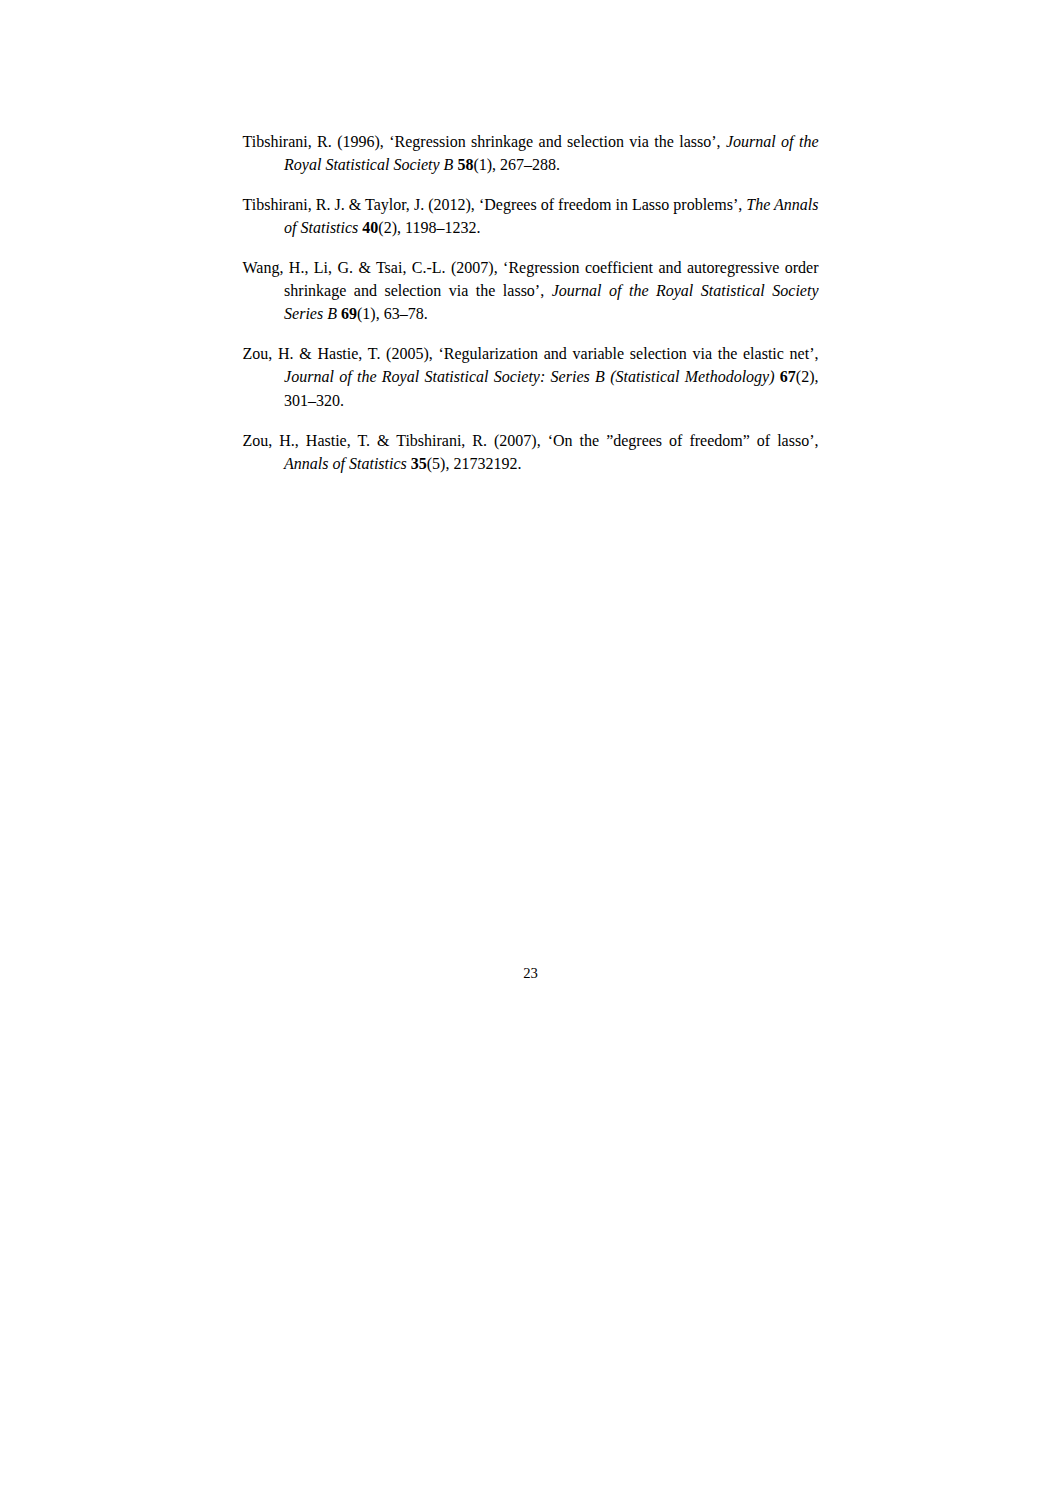Tibshirani, R. (1996), ‘Regression shrinkage and selection via the lasso’, Journal of the Royal Statistical Society B 58(1), 267–288.
Tibshirani, R. J. & Taylor, J. (2012), ‘Degrees of freedom in Lasso problems’, The Annals of Statistics 40(2), 1198–1232.
Wang, H., Li, G. & Tsai, C.-L. (2007), ‘Regression coefficient and autoregressive order shrinkage and selection via the lasso’, Journal of the Royal Statistical Society Series B 69(1), 63–78.
Zou, H. & Hastie, T. (2005), ‘Regularization and variable selection via the elastic net’, Journal of the Royal Statistical Society: Series B (Statistical Methodology) 67(2), 301–320.
Zou, H., Hastie, T. & Tibshirani, R. (2007), ‘On the ”degrees of freedom” of lasso’, Annals of Statistics 35(5), 21732192.
23